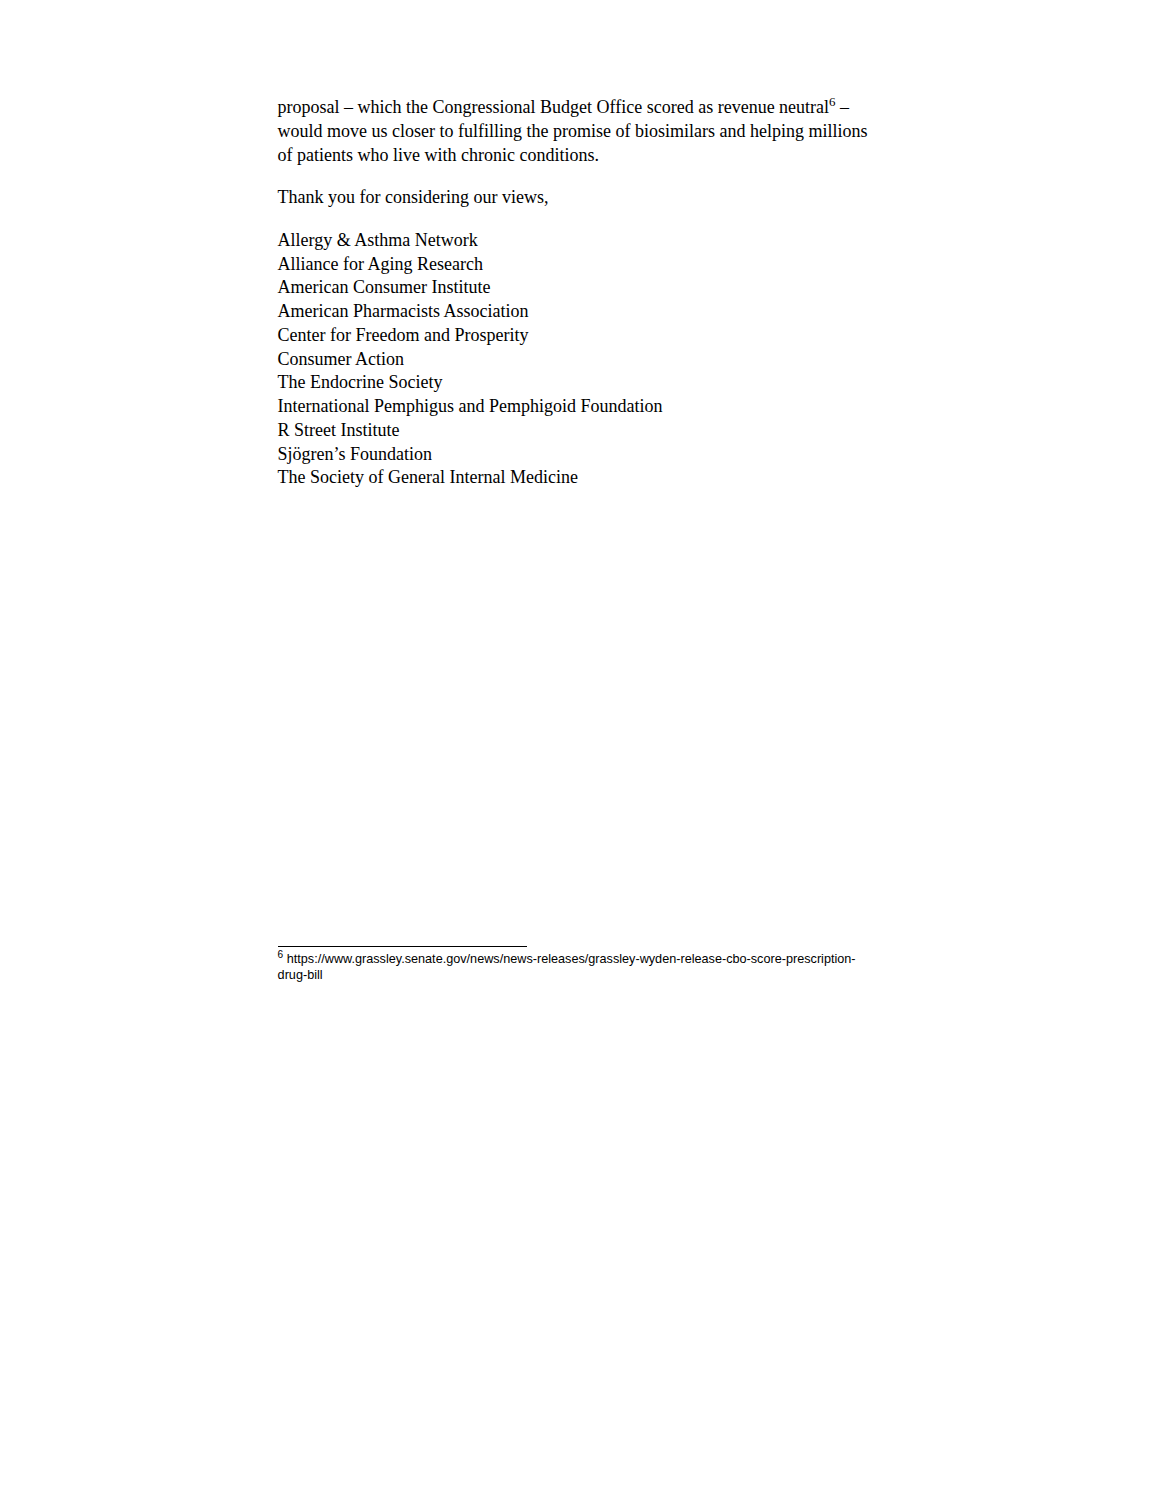proposal – which the Congressional Budget Office scored as revenue neutral6 – would move us closer to fulfilling the promise of biosimilars and helping millions of patients who live with chronic conditions.
Thank you for considering our views,
Allergy & Asthma Network
Alliance for Aging Research
American Consumer Institute
American Pharmacists Association
Center for Freedom and Prosperity
Consumer Action
The Endocrine Society
International Pemphigus and Pemphigoid Foundation
R Street Institute
Sjögren’s Foundation
The Society of General Internal Medicine
6 https://www.grassley.senate.gov/news/news-releases/grassley-wyden-release-cbo-score-prescription-drug-bill